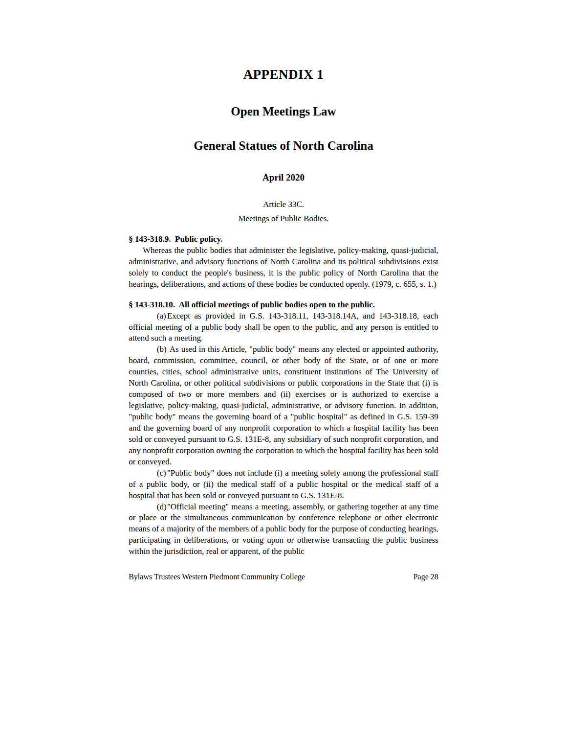APPENDIX 1
Open Meetings Law
General Statues of North Carolina
April 2020
Article 33C.
Meetings of Public Bodies.
§ 143-318.9. Public policy.
Whereas the public bodies that administer the legislative, policy-making, quasi-judicial, administrative, and advisory functions of North Carolina and its political subdivisions exist solely to conduct the people's business, it is the public policy of North Carolina that the hearings, deliberations, and actions of these bodies be conducted openly. (1979, c. 655, s. 1.)
§ 143-318.10. All official meetings of public bodies open to the public.
(a) Except as provided in G.S. 143-318.11, 143-318.14A, and 143-318.18, each official meeting of a public body shall be open to the public, and any person is entitled to attend such a meeting.
(b) As used in this Article, "public body" means any elected or appointed authority, board, commission, committee, council, or other body of the State, or of one or more counties, cities, school administrative units, constituent institutions of The University of North Carolina, or other political subdivisions or public corporations in the State that (i) is composed of two or more members and (ii) exercises or is authorized to exercise a legislative, policy-making, quasi-judicial, administrative, or advisory function. In addition, "public body" means the governing board of a "public hospital" as defined in G.S. 159-39 and the governing board of any nonprofit corporation to which a hospital facility has been sold or conveyed pursuant to G.S. 131E-8, any subsidiary of such nonprofit corporation, and any nonprofit corporation owning the corporation to which the hospital facility has been sold or conveyed.
(c)"Public body" does not include (i) a meeting solely among the professional staff of a public body, or (ii) the medical staff of a public hospital or the medical staff of a hospital that has been sold or conveyed pursuant to G.S. 131E-8.
(d)"Official meeting" means a meeting, assembly, or gathering together at any time or place or the simultaneous communication by conference telephone or other electronic means of a majority of the members of a public body for the purpose of conducting hearings, participating in deliberations, or voting upon or otherwise transacting the public business within the jurisdiction, real or apparent, of the public
Bylaws Trustees Western Piedmont Community College Page 28